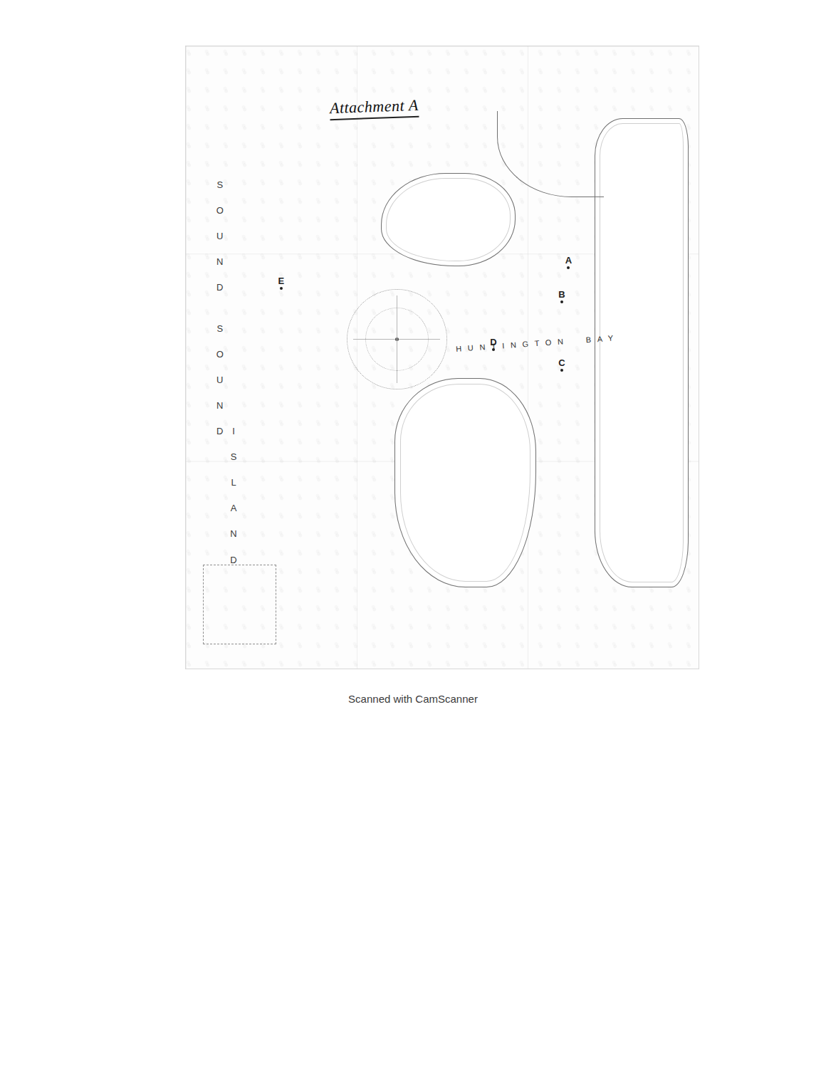Attachment A
SOUND
SOUND
ISLAND
HUNTINGTON BAY
E
A
B
D
C
Chart lettering visible on the scan includes: Attachment A; SOUND; ISLAND; HUNTINGTON BAY; and reference letters A, B, C, D, E.
Scanned with CamScanner